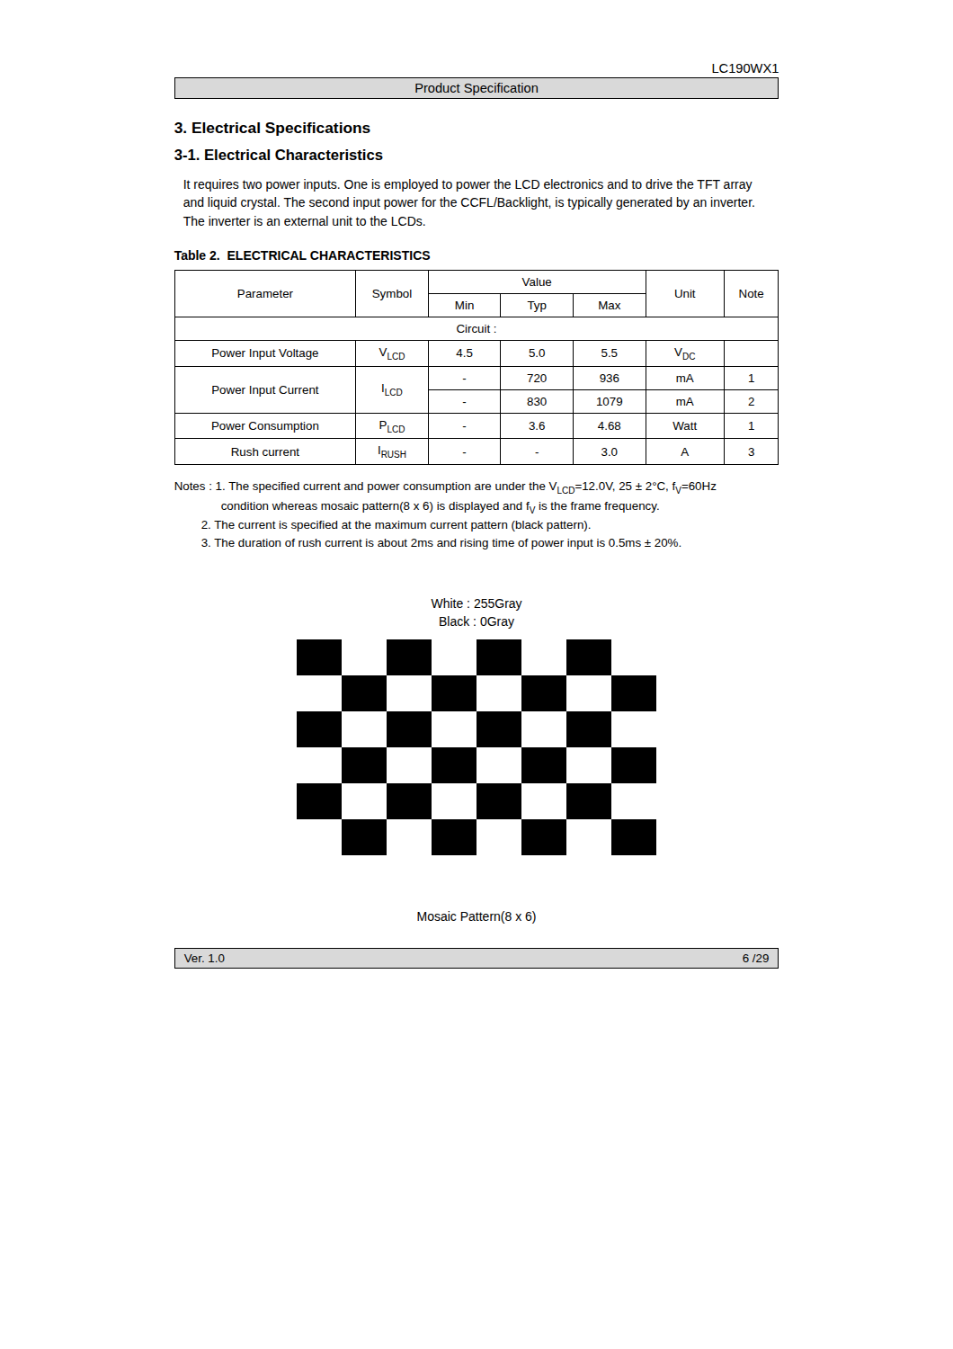LC190WX1
Product Specification
3. Electrical Specifications
3-1. Electrical Characteristics
It requires two power inputs. One is employed to power the LCD electronics and to drive the TFT array and liquid crystal. The second input power for the CCFL/Backlight, is typically generated by an inverter. The inverter is an external unit to the LCDs.
Table 2. ELECTRICAL CHARACTERISTICS
| Parameter | Symbol | Value | Unit | Note |
| --- | --- | --- | --- | --- |
| Min | Typ | Max |
| Circuit : |
| Power Input Voltage | V LCD | 4.5 | 5.0 | 5.5 | V DC | |
| Power Input Current | I LCD | - | 720 | 936 | mA | 1 |
| - | 830 | 1079 | mA | 2 |
| Power Consumption | P LCD | - | 3.6 | 4.68 | Watt | 1 |
| Rush current | I RUSH | - | - | 3.0 | A | 3 |
Notes : 1. The specified current and power consumption are under the VLCD=12.0V, 25 ± 2°C, fV=60Hz
condition whereas mosaic pattern(8 x 6) is displayed and fV is the frame frequency.
2. The current is specified at the maximum current pattern (black pattern).
3. The duration of rush current is about 2ms and rising time of power input is 0.5ms ± 20%.
White : 255Gray
Black : 0Gray
Mosaic Pattern(8 x 6)
Ver. 1.0 6 /29